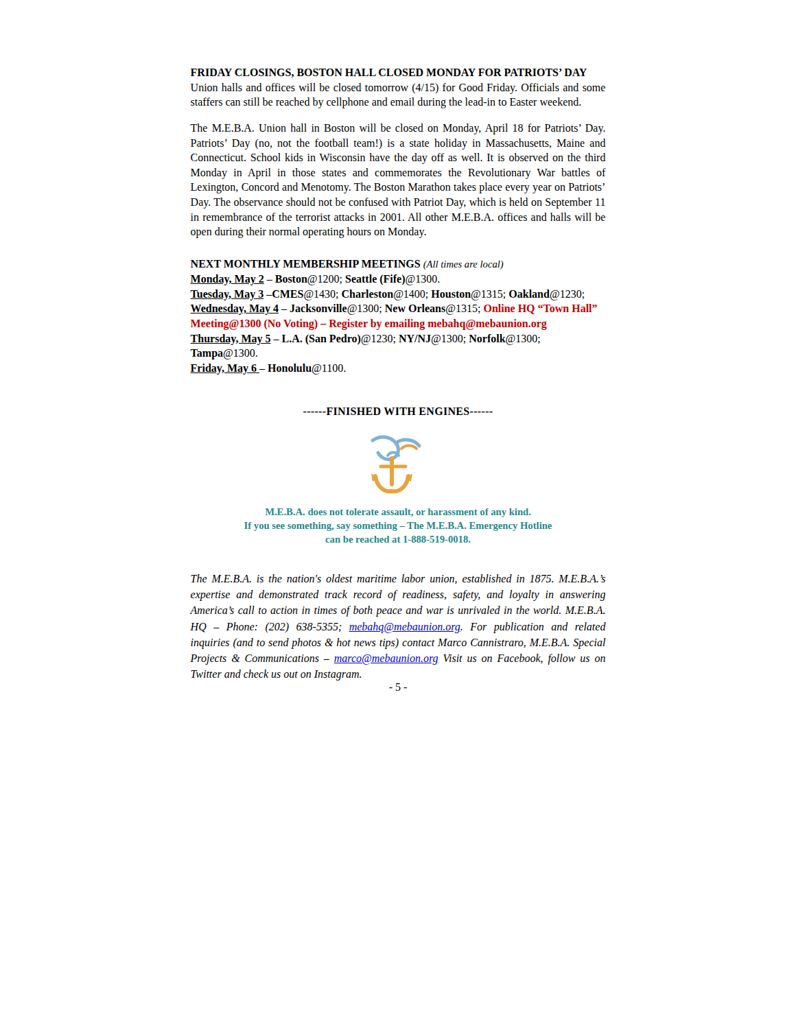Friday Closings, Boston Hall Closed Monday for Patriots’ Day
Union halls and offices will be closed tomorrow (4/15) for Good Friday. Officials and some staffers can still be reached by cellphone and email during the lead-in to Easter weekend.
The M.E.B.A. Union hall in Boston will be closed on Monday, April 18 for Patriots’ Day. Patriots’ Day (no, not the football team!) is a state holiday in Massachusetts, Maine and Connecticut. School kids in Wisconsin have the day off as well. It is observed on the third Monday in April in those states and commemorates the Revolutionary War battles of Lexington, Concord and Menotomy. The Boston Marathon takes place every year on Patriots’ Day. The observance should not be confused with Patriot Day, which is held on September 11 in remembrance of the terrorist attacks in 2001. All other M.E.B.A. offices and halls will be open during their normal operating hours on Monday.
NEXT MONTHLY MEMBERSHIP MEETINGS (All times are local)
Monday, May 2 – Boston@1200; Seattle (Fife)@1300.
Tuesday, May 3 –CMES@1430; Charleston@1400; Houston@1315; Oakland@1230;
Wednesday, May 4 – Jacksonville@1300; New Orleans@1315; Online HQ “Town Hall” Meeting@1300 (No Voting) – Register by emailing mebahq@mebaunion.org
Thursday, May 5 – L.A. (San Pedro)@1230; NY/NJ@1300; Norfolk@1300; Tampa@1300.
Friday, May 6 – Honolulu@1100.
------FINISHED WITH ENGINES------
M.E.B.A. does not tolerate assault, or harassment of any kind.
If you see something, say something – The M.E.B.A. Emergency Hotline
can be reached at 1-888-519-0018.
The M.E.B.A. is the nation's oldest maritime labor union, established in 1875. M.E.B.A.’s expertise and demonstrated track record of readiness, safety, and loyalty in answering America’s call to action in times of both peace and war is unrivaled in the world. M.E.B.A. HQ – Phone: (202) 638-5355; mebahq@mebaunion.org. For publication and related inquiries (and to send photos & hot news tips) contact Marco Cannistraro, M.E.B.A. Special Projects & Communications – marco@mebaunion.org Visit us on Facebook, follow us on Twitter and check us out on Instagram.
- 5 -